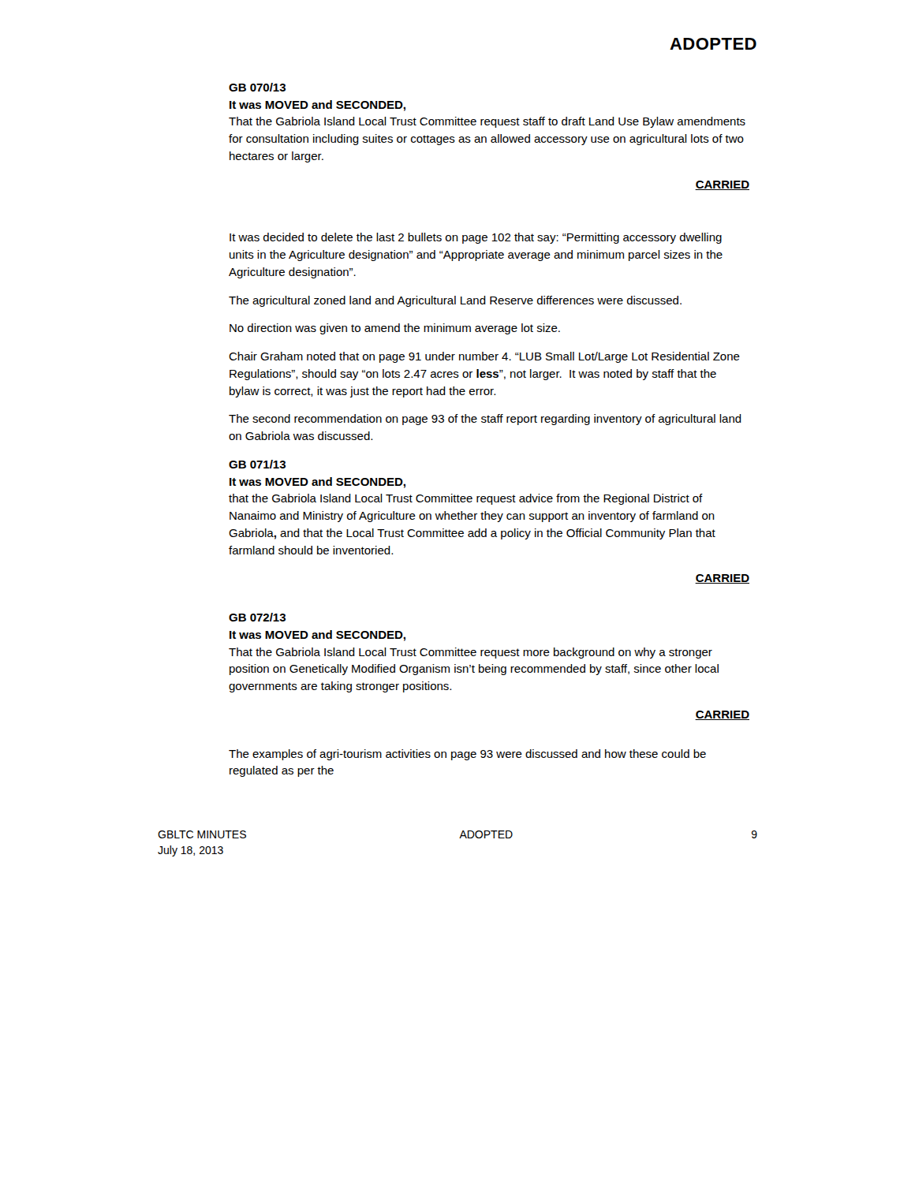ADOPTED
GB 070/13
It was MOVED and SECONDED,
That the Gabriola Island Local Trust Committee request staff to draft Land Use Bylaw amendments for consultation including suites or cottages as an allowed accessory use on agricultural lots of two hectares or larger.
CARRIED
It was decided to delete the last 2 bullets on page 102 that say: “Permitting accessory dwelling units in the Agriculture designation” and “Appropriate average and minimum parcel sizes in the Agriculture designation”.
The agricultural zoned land and Agricultural Land Reserve differences were discussed.
No direction was given to amend the minimum average lot size.
Chair Graham noted that on page 91 under number 4. “LUB Small Lot/Large Lot Residential Zone Regulations”, should say “on lots 2.47 acres or less”, not larger. It was noted by staff that the bylaw is correct, it was just the report had the error.
The second recommendation on page 93 of the staff report regarding inventory of agricultural land on Gabriola was discussed.
GB 071/13
It was MOVED and SECONDED,
that the Gabriola Island Local Trust Committee request advice from the Regional District of Nanaimo and Ministry of Agriculture on whether they can support an inventory of farmland on Gabriola, and that the Local Trust Committee add a policy in the Official Community Plan that farmland should be inventoried.
CARRIED
GB 072/13
It was MOVED and SECONDED,
That the Gabriola Island Local Trust Committee request more background on why a stronger position on Genetically Modified Organism isn’t being recommended by staff, since other local governments are taking stronger positions.
CARRIED
The examples of agri-tourism activities on page 93 were discussed and how these could be regulated as per the
GBLTC MINUTES
July 18, 2013
ADOPTED
9